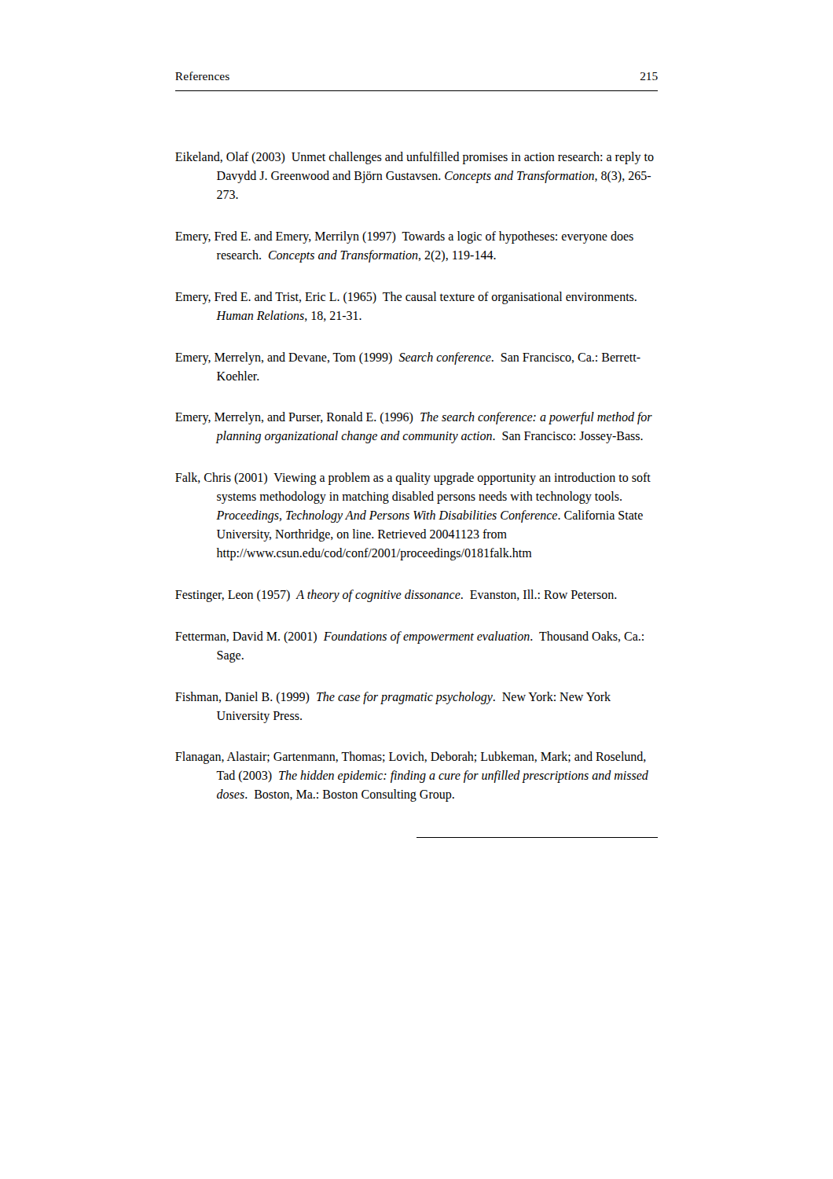References 215
Eikeland, Olaf (2003) Unmet challenges and unfulfilled promises in action research: a reply to Davydd J. Greenwood and Björn Gustavsen. Concepts and Transformation, 8(3), 265-273.
Emery, Fred E. and Emery, Merrilyn (1997) Towards a logic of hypotheses: everyone does research. Concepts and Transformation, 2(2), 119-144.
Emery, Fred E. and Trist, Eric L. (1965) The causal texture of organisational environments. Human Relations, 18, 21-31.
Emery, Merrelyn, and Devane, Tom (1999) Search conference. San Francisco, Ca.: Berrett-Koehler.
Emery, Merrelyn, and Purser, Ronald E. (1996) The search conference: a powerful method for planning organizational change and community action. San Francisco: Jossey-Bass.
Falk, Chris (2001) Viewing a problem as a quality upgrade opportunity an introduction to soft systems methodology in matching disabled persons needs with technology tools. Proceedings, Technology And Persons With Disabilities Conference. California State University, Northridge, on line. Retrieved 20041123 from http://www.csun.edu/cod/conf/2001/proceedings/0181falk.htm
Festinger, Leon (1957) A theory of cognitive dissonance. Evanston, Ill.: Row Peterson.
Fetterman, David M. (2001) Foundations of empowerment evaluation. Thousand Oaks, Ca.: Sage.
Fishman, Daniel B. (1999) The case for pragmatic psychology. New York: New York University Press.
Flanagan, Alastair; Gartenmann, Thomas; Lovich, Deborah; Lubkeman, Mark; and Roselund, Tad (2003) The hidden epidemic: finding a cure for unfilled prescriptions and missed doses. Boston, Ma.: Boston Consulting Group.